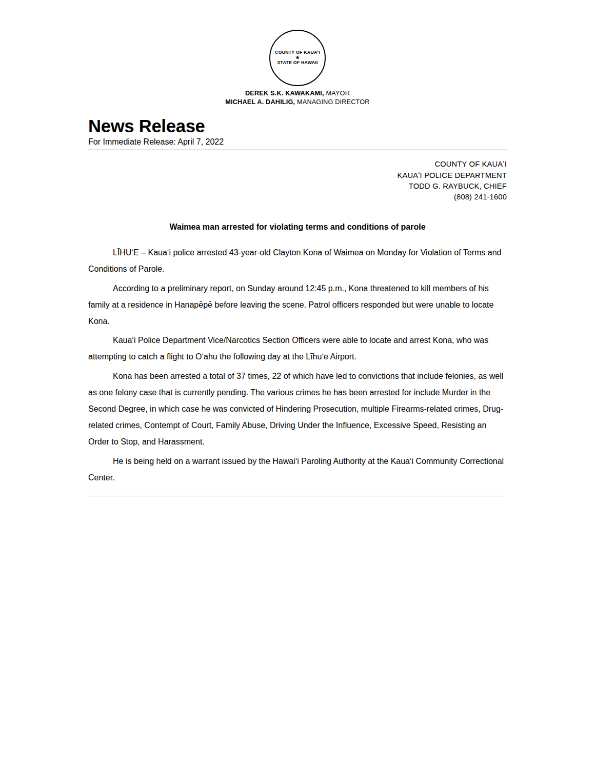COUNTY OF KAUAʻI
★
STATE OF HAWAII
DEREK S.K. KAWAKAMI, MAYOR
MICHAEL A. DAHILIG, MANAGING DIRECTOR
News Release
For Immediate Release: April 7, 2022
COUNTY OF KAUAʻI
KAUAʻI POLICE DEPARTMENT
TODD G. RAYBUCK, CHIEF
(808) 241-1600
Waimea man arrested for violating terms and conditions of parole
LĪHUʻE – Kauaʻi police arrested 43-year-old Clayton Kona of Waimea on Monday for Violation of Terms and Conditions of Parole.
According to a preliminary report, on Sunday around 12:45 p.m., Kona threatened to kill members of his family at a residence in Hanapēpē before leaving the scene. Patrol officers responded but were unable to locate Kona.
Kauaʻi Police Department Vice/Narcotics Section Officers were able to locate and arrest Kona, who was attempting to catch a flight to Oʻahu the following day at the Līhuʻe Airport.
Kona has been arrested a total of 37 times, 22 of which have led to convictions that include felonies, as well as one felony case that is currently pending. The various crimes he has been arrested for include Murder in the Second Degree, in which case he was convicted of Hindering Prosecution, multiple Firearms-related crimes, Drug-related crimes, Contempt of Court, Family Abuse, Driving Under the Influence, Excessive Speed, Resisting an Order to Stop, and Harassment.
He is being held on a warrant issued by the Hawaiʻi Paroling Authority at the Kauaʻi Community Correctional Center.